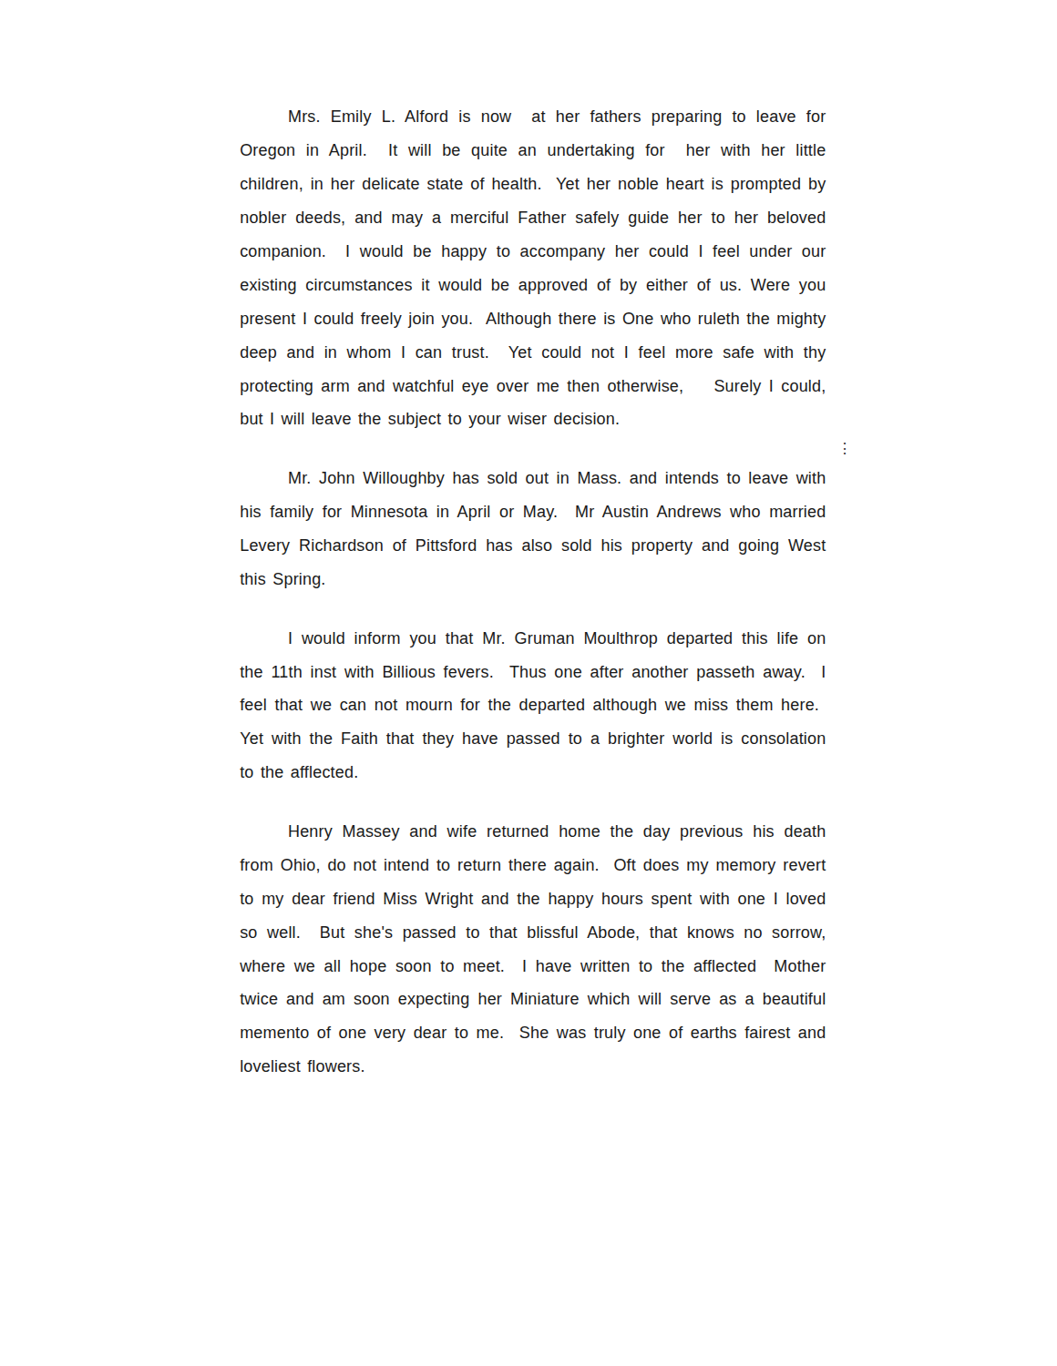Mrs. Emily L. Alford is now at her fathers preparing to leave for Oregon in April. It will be quite an undertaking for her with her little children, in her delicate state of health. Yet her noble heart is prompted by nobler deeds, and may a merciful Father safely guide her to her beloved companion. I would be happy to accompany her could I feel under our existing circumstances it would be approved of by either of us. Were you present I could freely join you. Although there is One who ruleth the mighty deep and in whom I can trust. Yet could not I feel more safe with thy protecting arm and watchful eye over me then otherwise, Surely I could, but I will leave the subject to your wiser decision.
Mr. John Willoughby has sold out in Mass. and intends to leave with his family for Minnesota in April or May. Mr Austin Andrews who married Levery Richardson of Pittsford has also sold his property and going West this Spring.
⋮
I would inform you that Mr. Gruman Moulthrop departed this life on the 11th inst with Billious fevers. Thus one after another passeth away. I feel that we can not mourn for the departed although we miss them here. Yet with the Faith that they have passed to a brighter world is consolation to the afflected.
Henry Massey and wife returned home the day previous his death from Ohio, do not intend to return there again. Oft does my memory revert to my dear friend Miss Wright and the happy hours spent with one I loved so well. But she's passed to that blissful Abode, that knows no sorrow, where we all hope soon to meet. I have written to the afflected Mother twice and am soon expecting her Miniature which will serve as a beautiful memento of one very dear to me. She was truly one of earths fairest and loveliest flowers.